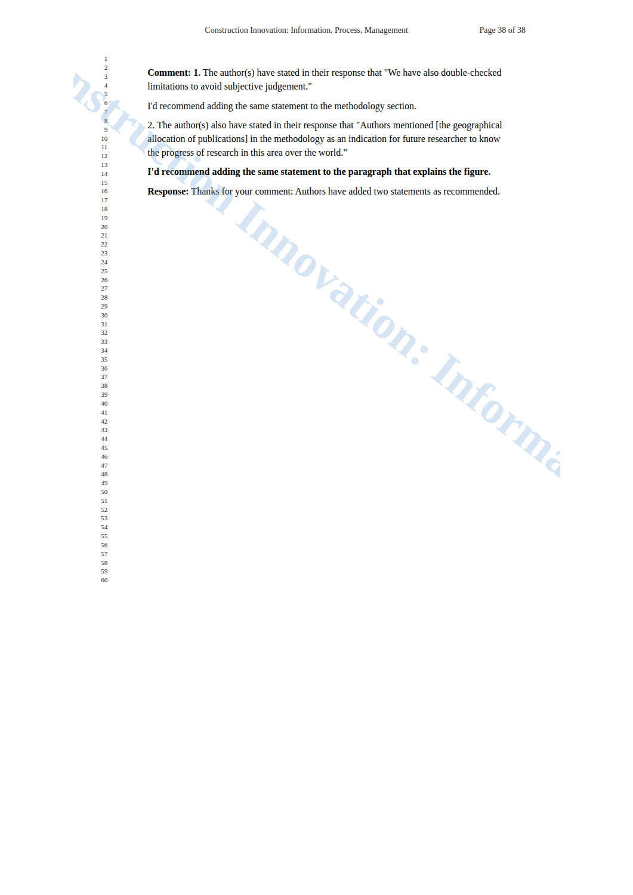Construction Innovation: Information, Process, Management Page 38 of 38
12345 678910 1112131415 1617181920 2122232425 2627282930 3132333435 3637383940 4142434445 4647484950 5152535455 5657585960
Comment: 1. The author(s) have stated in their response that "We have also double-checked limitations to avoid subjective judgement."
I'd recommend adding the same statement to the methodology section.
2. The author(s) also have stated in their response that "Authors mentioned [the geographical allocation of publications] in the methodology as an indication for future researcher to know the progress of research in this area over the world."
I'd recommend adding the same statement to the paragraph that explains the figure.
Response: Thanks for your comment: Authors have added two statements as recommended.
Construction Innovation: Information, Process, Management